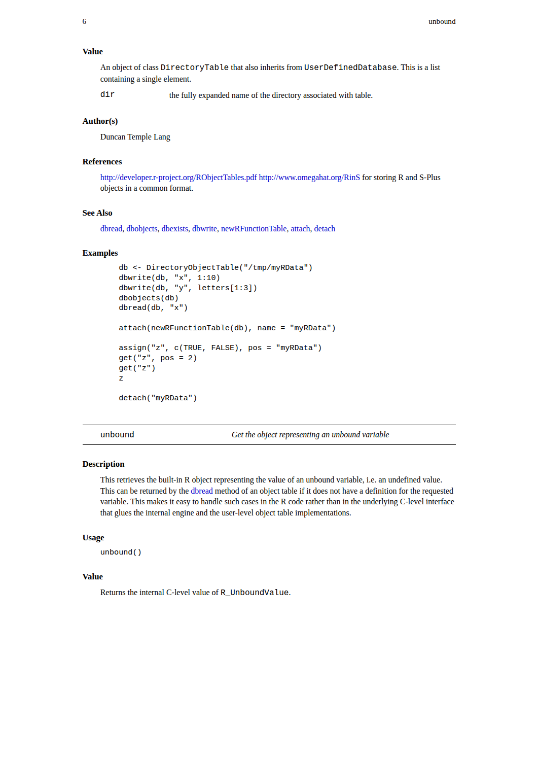6 unbound
Value
An object of class DirectoryTable that also inherits from UserDefinedDatabase. This is a list containing a single element.
| dir | the fully expanded name of the directory associated with table. |
Author(s)
Duncan Temple Lang
References
http://developer.r-project.org/RObjectTables.pdf http://www.omegahat.org/RinS for storing R and S-Plus objects in a common format.
See Also
dbread, dbobjects, dbexists, dbwrite, newRFunctionTable, attach, detach
Examples
    db <- DirectoryObjectTable("/tmp/myRData")
    dbwrite(db, "x", 1:10)
    dbwrite(db, "y", letters[1:3])
    dbobjects(db)
    dbread(db, "x")

    attach(newRFunctionTable(db), name = "myRData")

    assign("z", c(TRUE, FALSE), pos = "myRData")
    get("z", pos = 2)
    get("z")
    z

    detach("myRData")
unbound Get the object representing an unbound variable
Description
This retrieves the built-in R object representing the value of an unbound variable, i.e. an undefined value. This can be returned by the dbread method of an object table if it does not have a definition for the requested variable. This makes it easy to handle such cases in the R code rather than in the underlying C-level interface that glues the internal engine and the user-level object table implementations.
Usage
unbound()
Value
Returns the internal C-level value of R_UnboundValue.